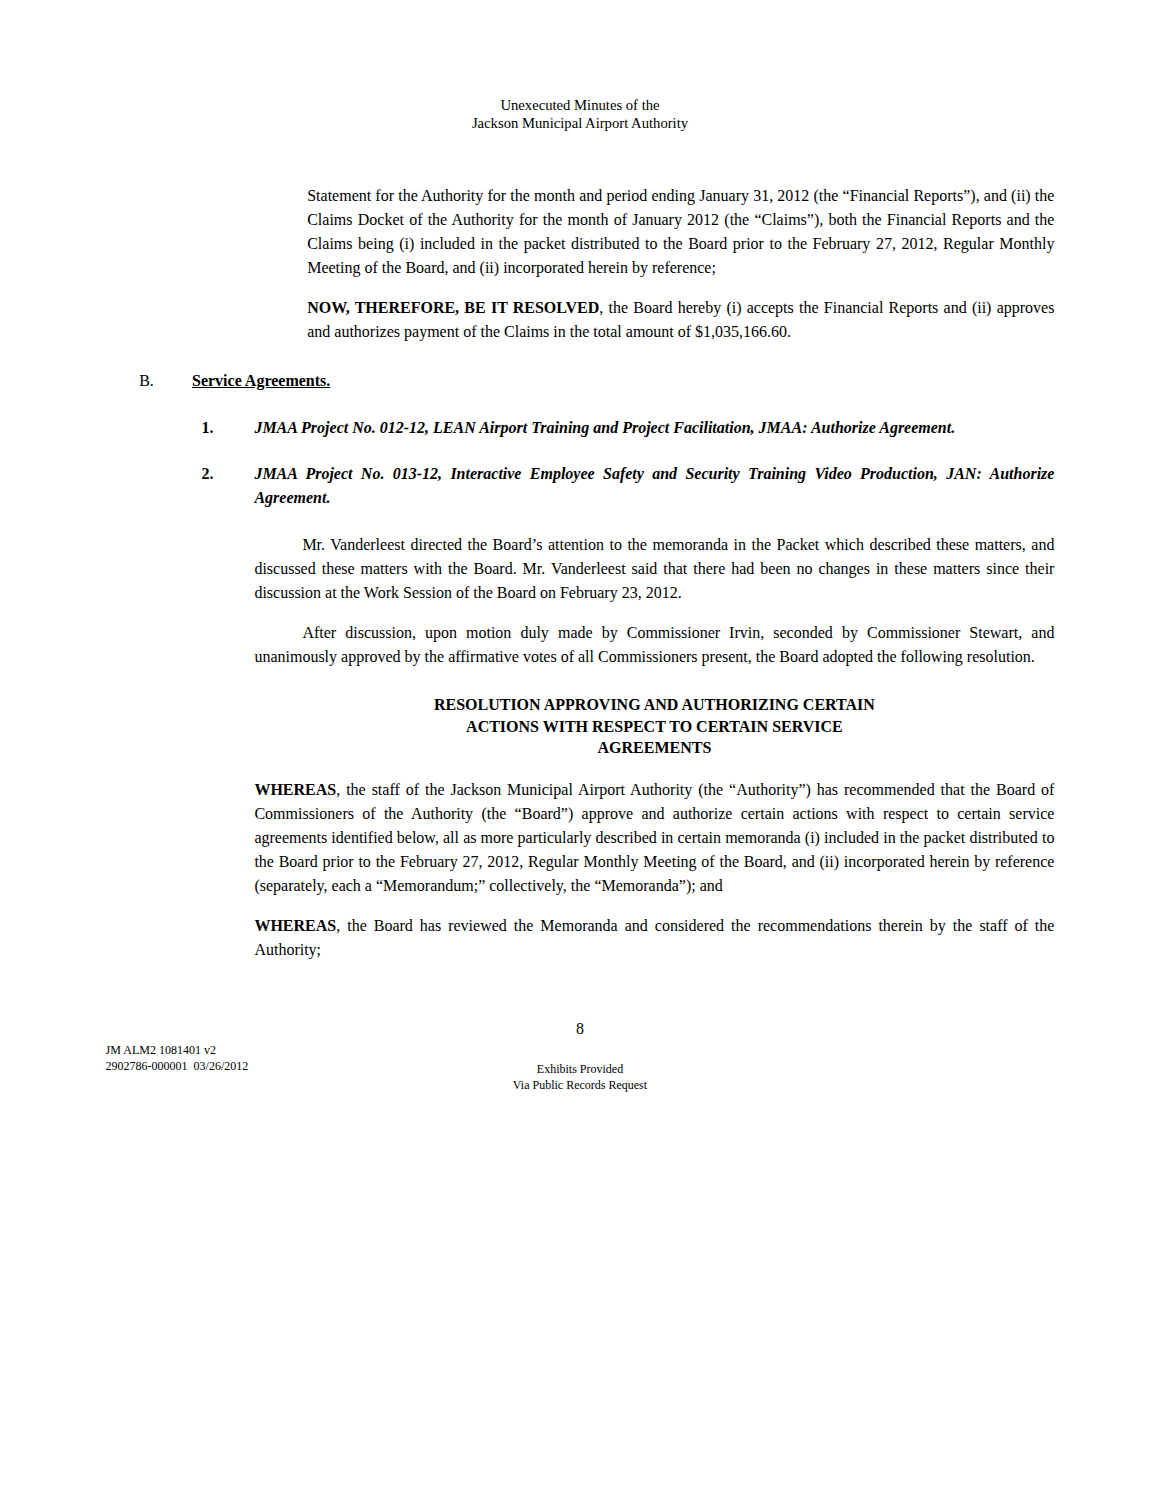Unexecuted Minutes of the
Jackson Municipal Airport Authority
Statement for the Authority for the month and period ending January 31, 2012 (the “Financial Reports”), and (ii) the Claims Docket of the Authority for the month of January 2012 (the “Claims”), both the Financial Reports and the Claims being (i) included in the packet distributed to the Board prior to the February 27, 2012, Regular Monthly Meeting of the Board, and (ii) incorporated herein by reference;
NOW, THEREFORE, BE IT RESOLVED, the Board hereby (i) accepts the Financial Reports and (ii) approves and authorizes payment of the Claims in the total amount of $1,035,166.60.
B. Service Agreements.
1. JMAA Project No. 012-12, LEAN Airport Training and Project Facilitation, JMAA: Authorize Agreement.
2. JMAA Project No. 013-12, Interactive Employee Safety and Security Training Video Production, JAN: Authorize Agreement.
Mr. Vanderleest directed the Board’s attention to the memoranda in the Packet which described these matters, and discussed these matters with the Board. Mr. Vanderleest said that there had been no changes in these matters since their discussion at the Work Session of the Board on February 23, 2012.
After discussion, upon motion duly made by Commissioner Irvin, seconded by Commissioner Stewart, and unanimously approved by the affirmative votes of all Commissioners present, the Board adopted the following resolution.
Resolution Approving and Authorizing Certain
Actions with Respect to Certain Service
Agreements
WHEREAS, the staff of the Jackson Municipal Airport Authority (the “Authority”) has recommended that the Board of Commissioners of the Authority (the “Board”) approve and authorize certain actions with respect to certain service agreements identified below, all as more particularly described in certain memoranda (i) included in the packet distributed to the Board prior to the February 27, 2012, Regular Monthly Meeting of the Board, and (ii) incorporated herein by reference (separately, each a “Memorandum;” collectively, the “Memoranda”); and
WHEREAS, the Board has reviewed the Memoranda and considered the recommendations therein by the staff of the Authority;
8
JM ALM2 1081401 v2
2902786-000001 03/26/2012
Exhibits Provided
Via Public Records Request